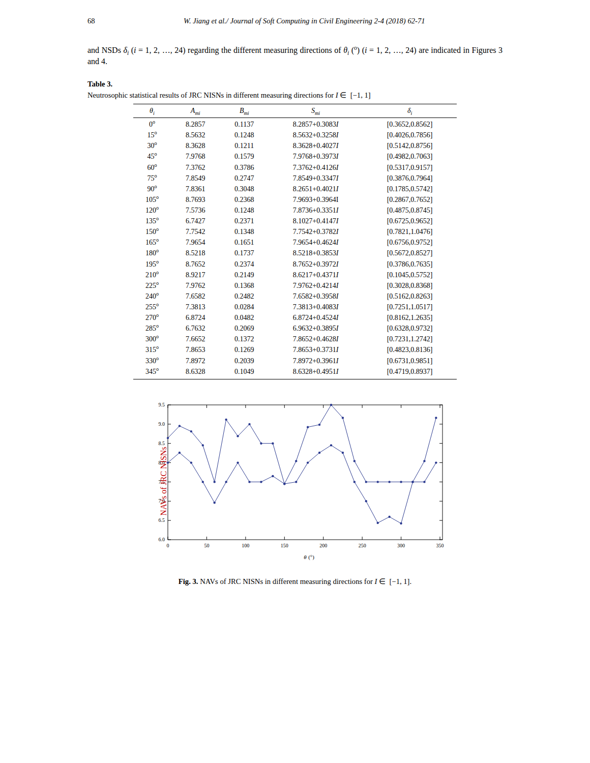68 W. Jiang et al./ Journal of Soft Computing in Civil Engineering 2-4 (2018) 62-71
and NSDs δi (i = 1, 2, …, 24) regarding the different measuring directions of θi (o) (i = 1, 2, …, 24) are indicated in Figures 3 and 4.
Table 3.
Neutrosophic statistical results of JRC NISNs in different measuring directions for I ∈ [−1, 1]
| θ i | A mi | B mi | S mi | δ i |
| --- | --- | --- | --- | --- |
| 0 o | 8.2857 | 0.1137 | 8.2857+0.3083 I | [0.3652,0.8562] |
| 15 o | 8.5632 | 0.1248 | 8.5632+0.3258 I | [0.4026,0.7856] |
| 30 o | 8.3628 | 0.1211 | 8.3628+0.4027 I | [0.5142,0.8756] |
| 45 o | 7.9768 | 0.1579 | 7.9768+0.3973 I | [0.4982,0.7063] |
| 60 o | 7.3762 | 0.3786 | 7.3762+0.4126 I | [0.5317,0.9157] |
| 75 o | 7.8549 | 0.2747 | 7.8549+0.3347 I | [0.3876,0.7964] |
| 90 o | 7.8361 | 0.3048 | 8.2651+0.4021 I | [0.1785,0.5742] |
| 105 o | 8.7693 | 0.2368 | 7.9693+0.3964I | [0.2867,0.7652] |
| 120 o | 7.5736 | 0.1248 | 7.8736+0.3351 I | [0.4875,0.8745] |
| 135 o | 6.7427 | 0.2371 | 8.1027+0.4147 I | [0.6725,0.9652] |
| 150 o | 7.7542 | 0.1348 | 7.7542+0.3782 I | [0.7821,1.0476] |
| 165 o | 7.9654 | 0.1651 | 7.9654+0.4624 I | [0.6756,0.9752] |
| 180 o | 8.5218 | 0.1737 | 8.5218+0.3853 I | [0.5672,0.8527] |
| 195 o | 8.7652 | 0.2374 | 8.7652+0.3972 I | [0.3786,0.7635] |
| 210 o | 8.9217 | 0.2149 | 8.6217+0.4371 I | [0.1045,0.5752] |
| 225 o | 7.9762 | 0.1368 | 7.9762+0.4214 I | [0.3028,0.8368] |
| 240 o | 7.6582 | 0.2482 | 7.6582+0.3958 I | [0.5162,0.8263] |
| 255 o | 7.3813 | 0.0284 | 7.3813+0.4083 I | [0.7251,1.0517] |
| 270 o | 6.8724 | 0.0482 | 6.8724+0.4524 I | [0.8162,1.2635] |
| 285 o | 6.7632 | 0.2069 | 6.9632+0.3895 I | [0.6328,0.9732] |
| 300 o | 7.6652 | 0.1372 | 7.8652+0.4628 I | [0.7231,1.2742] |
| 315 o | 7.8653 | 0.1269 | 7.8653+0.3731 I | [0.4823,0.8136] |
| 330 o | 7.8972 | 0.2039 | 7.8972+0.3961 I | [0.6731,0.9851] |
| 345 o | 8.6328 | 0.1049 | 8.6328+0.4951 I | [0.4719,0.8937] |
NAVs of JRC NISNs 9.5 9.0 8.5 8.0 7.5 7.0 6.5 6.0 0 50 100 150 200 250 300 350 θ (°)
Fig. 3. NAVs of JRC NISNs in different measuring directions for I ∈ [−1, 1].